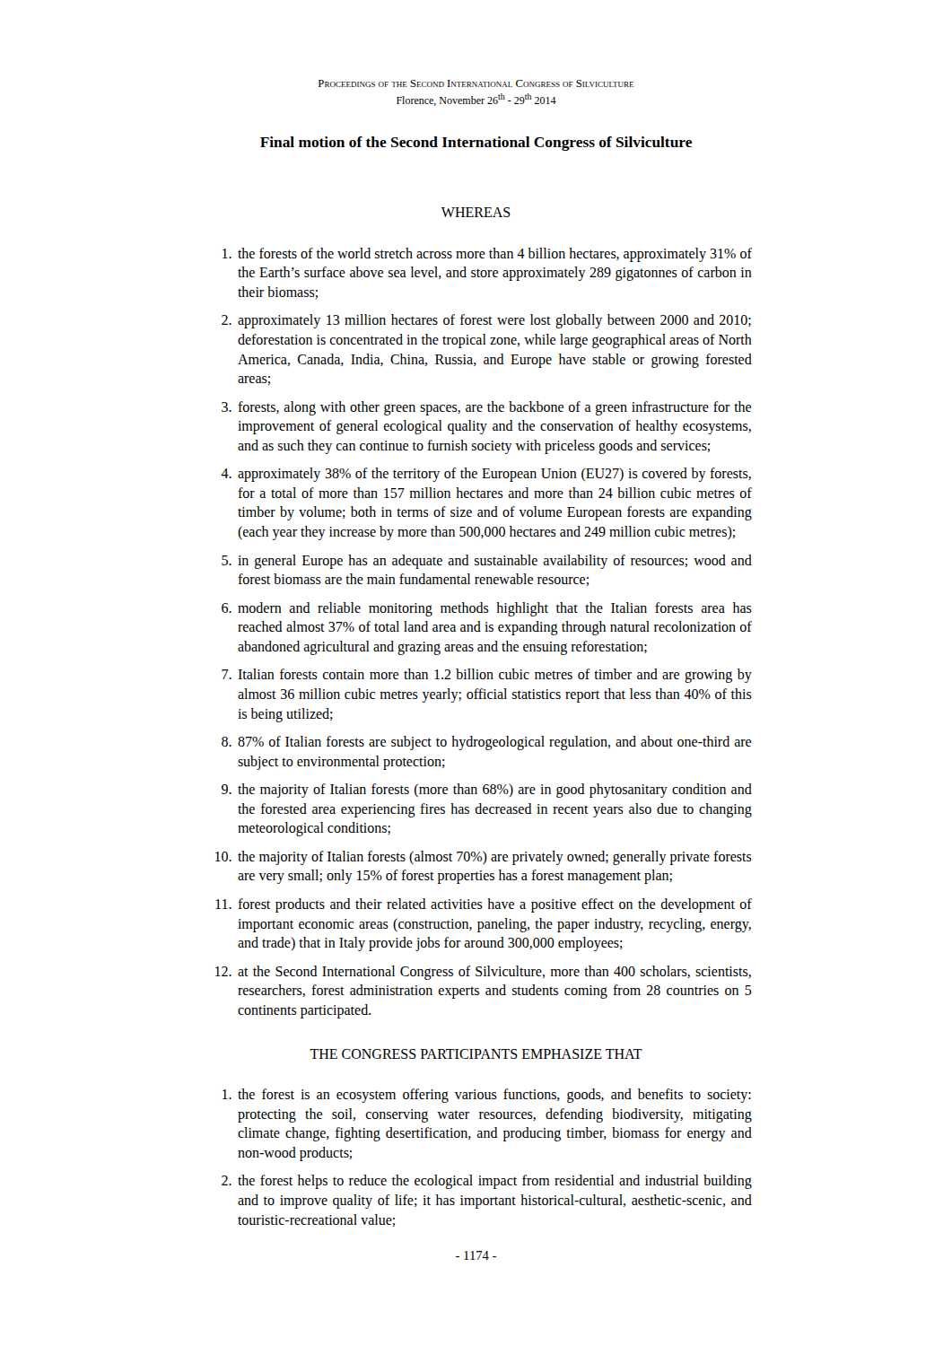Proceedings of the Second International Congress of Silviculture
Florence, November 26th - 29th 2014
Final motion of the Second International Congress of Silviculture
WHEREAS
the forests of the world stretch across more than 4 billion hectares, approximately 31% of the Earth’s surface above sea level, and store approximately 289 gigatonnes of carbon in their biomass;
approximately 13 million hectares of forest were lost globally between 2000 and 2010; deforestation is concentrated in the tropical zone, while large geographical areas of North America, Canada, India, China, Russia, and Europe have stable or growing forested areas;
forests, along with other green spaces, are the backbone of a green infrastructure for the improvement of general ecological quality and the conservation of healthy ecosystems, and as such they can continue to furnish society with priceless goods and services;
approximately 38% of the territory of the European Union (EU27) is covered by forests, for a total of more than 157 million hectares and more than 24 billion cubic metres of timber by volume; both in terms of size and of volume European forests are expanding (each year they increase by more than 500,000 hectares and 249 million cubic metres);
in general Europe has an adequate and sustainable availability of resources; wood and forest biomass are the main fundamental renewable resource;
modern and reliable monitoring methods highlight that the Italian forests area has reached almost 37% of total land area and is expanding through natural recolonization of abandoned agricultural and grazing areas and the ensuing reforestation;
Italian forests contain more than 1.2 billion cubic metres of timber and are growing by almost 36 million cubic metres yearly; official statistics report that less than 40% of this is being utilized;
87% of Italian forests are subject to hydrogeological regulation, and about one-third are subject to environmental protection;
the majority of Italian forests (more than 68%) are in good phytosanitary condition and the forested area experiencing fires has decreased in recent years also due to changing meteorological conditions;
the majority of Italian forests (almost 70%) are privately owned; generally private forests are very small; only 15% of forest properties has a forest management plan;
forest products and their related activities have a positive effect on the development of important economic areas (construction, paneling, the paper industry, recycling, energy, and trade) that in Italy provide jobs for around 300,000 employees;
at the Second International Congress of Silviculture, more than 400 scholars, scientists, researchers, forest administration experts and students coming from 28 countries on 5 continents participated.
THE CONGRESS PARTICIPANTS EMPHASIZE THAT
the forest is an ecosystem offering various functions, goods, and benefits to society: protecting the soil, conserving water resources, defending biodiversity, mitigating climate change, fighting desertification, and producing timber, biomass for energy and non-wood products;
the forest helps to reduce the ecological impact from residential and industrial building and to improve quality of life; it has important historical-cultural, aesthetic-scenic, and touristic-recreational value;
- 1174 -